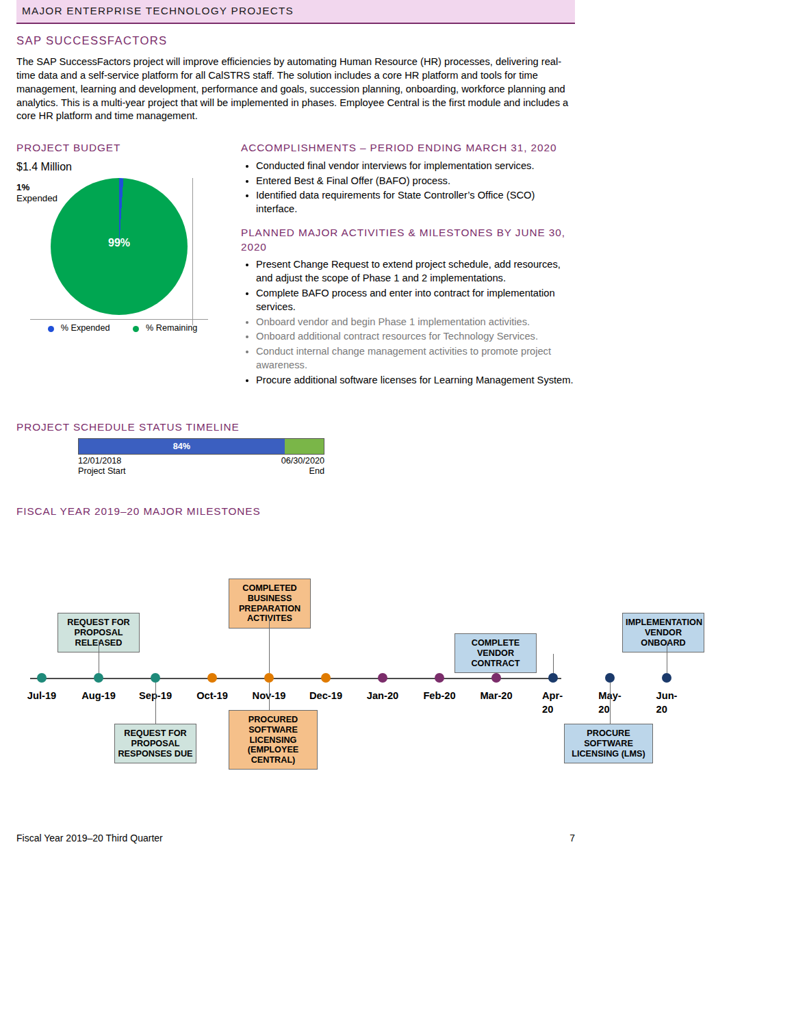MAJOR ENTERPRISE TECHNOLOGY PROJECTS
SAP SUCCESSFACTORS
The SAP SuccessFactors project will improve efficiencies by automating Human Resource (HR) processes, delivering real-time data and a self-service platform for all CalSTRS staff. The solution includes a core HR platform and tools for time management, learning and development, performance and goals, succession planning, onboarding, workforce planning and analytics. This is a multi-year project that will be implemented in phases. Employee Central is the first module and includes a core HR platform and time management.
PROJECT BUDGET
$1.4 Million
1%
Expended
99%
% Expended % Remaining
ACCOMPLISHMENTS – PERIOD ENDING MARCH 31, 2020
Conducted final vendor interviews for implementation services.
Entered Best & Final Offer (BAFO) process.
Identified data requirements for State Controller’s Office (SCO) interface.
PLANNED MAJOR ACTIVITIES & MILESTONES BY JUNE 30, 2020
Present Change Request to extend project schedule, add resources, and adjust the scope of Phase 1 and 2 implementations.
Complete BAFO process and enter into contract for implementation services.
Onboard vendor and begin Phase 1 implementation activities.
Onboard additional contract resources for Technology Services.
Conduct internal change management activities to promote project awareness.
Procure additional software licenses for Learning Management System.
PROJECT SCHEDULE STATUS TIMELINE
84%
12/01/2018
Project Start
06/30/2020
End
FISCAL YEAR 2019–20 MAJOR MILESTONES
Jul-19
Aug-19
Sep-19
Oct-19
Nov-19
Dec-19
Jan-20
Feb-20
Mar-20
Apr-20
May-20
Jun-20
REQUEST FOR
PROPOSAL RELEASED
COMPLETED BUSINESS
PREPARATION
ACTIVITES
COMPLETE VENDOR
CONTRACT
IMPLEMENTATION
VENDOR ONBOARD
REQUEST FOR
PROPOSAL
RESPONSES DUE
PROCURED SOFTWARE
LICENSING (EMPLOYEE
CENTRAL)
PROCURE SOFTWARE
LICENSING (LMS)
Fiscal Year 2019–20 Third Quarter
7